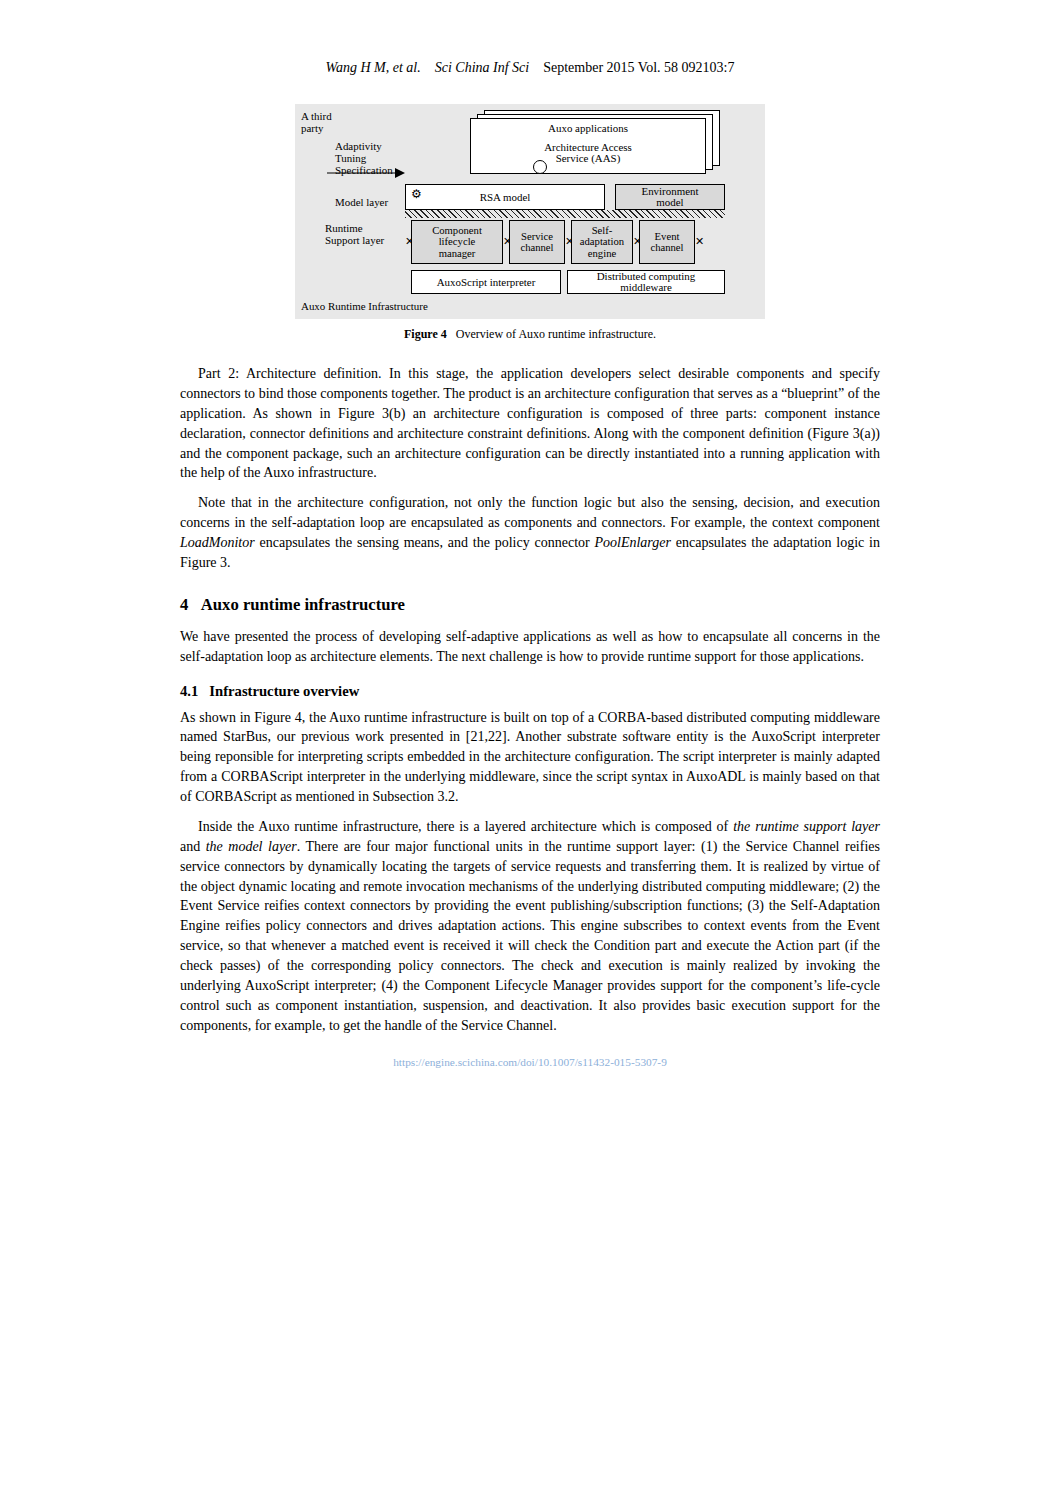Wang H M, et al. Sci China Inf Sci September 2015 Vol. 58 092103:7
Auxo applications
Architecture Access
Service (AAS)
RSA model
⚙
Environment
model
✕
Component
lifecycle
manager
✕
Service
channel
✕
Self-
adaptation
engine
✕
Event
channel
✕
AuxoScript interpreter
Distributed computing
middleware
A third
party
Adaptivity
Tuning
Specification
Model layer
Runtime
Support layer
Auxo Runtime Infrastructure
Figure 4 Overview of Auxo runtime infrastructure.
Part 2: Architecture definition. In this stage, the application developers select desirable components and specify connectors to bind those components together. The product is an architecture configuration that serves as a “blueprint” of the application. As shown in Figure 3(b) an architecture configuration is composed of three parts: component instance declaration, connector definitions and architecture constraint definitions. Along with the component definition (Figure 3(a)) and the component package, such an architecture configuration can be directly instantiated into a running application with the help of the Auxo infrastructure.
Note that in the architecture configuration, not only the function logic but also the sensing, decision, and execution concerns in the self-adaptation loop are encapsulated as components and connectors. For example, the context component LoadMonitor encapsulates the sensing means, and the policy connector PoolEnlarger encapsulates the adaptation logic in Figure 3.
4 Auxo runtime infrastructure
We have presented the process of developing self-adaptive applications as well as how to encapsulate all concerns in the self-adaptation loop as architecture elements. The next challenge is how to provide runtime support for those applications.
4.1 Infrastructure overview
As shown in Figure 4, the Auxo runtime infrastructure is built on top of a CORBA-based distributed computing middleware named StarBus, our previous work presented in [21,22]. Another substrate software entity is the AuxoScript interpreter being reponsible for interpreting scripts embedded in the architecture configuration. The script interpreter is mainly adapted from a CORBAScript interpreter in the underlying middleware, since the script syntax in AuxoADL is mainly based on that of CORBAScript as mentioned in Subsection 3.2.
Inside the Auxo runtime infrastructure, there is a layered architecture which is composed of the runtime support layer and the model layer. There are four major functional units in the runtime support layer: (1) the Service Channel reifies service connectors by dynamically locating the targets of service requests and transferring them. It is realized by virtue of the object dynamic locating and remote invocation mechanisms of the underlying distributed computing middleware; (2) the Event Service reifies context connectors by providing the event publishing/subscription functions; (3) the Self-Adaptation Engine reifies policy connectors and drives adaptation actions. This engine subscribes to context events from the Event service, so that whenever a matched event is received it will check the Condition part and execute the Action part (if the check passes) of the corresponding policy connectors. The check and execution is mainly realized by invoking the underlying AuxoScript interpreter; (4) the Component Lifecycle Manager provides support for the component’s life-cycle control such as component instantiation, suspension, and deactivation. It also provides basic execution support for the components, for example, to get the handle of the Service Channel.
https://engine.scichina.com/doi/10.1007/s11432-015-5307-9